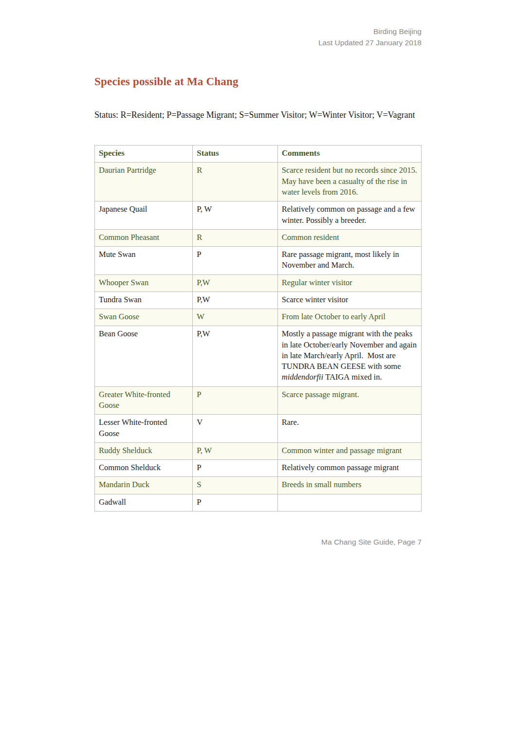Birding Beijing
Last Updated 27 January 2018
Species possible at Ma Chang
Status: R=Resident; P=Passage Migrant; S=Summer Visitor; W=Winter Visitor; V=Vagrant
| Species | Status | Comments |
| --- | --- | --- |
| Daurian Partridge | R | Scarce resident but no records since 2015. May have been a casualty of the rise in water levels from 2016. |
| Japanese Quail | P, W | Relatively common on passage and a few winter. Possibly a breeder. |
| Common Pheasant | R | Common resident |
| Mute Swan | P | Rare passage migrant, most likely in November and March. |
| Whooper Swan | P,W | Regular winter visitor |
| Tundra Swan | P,W | Scarce winter visitor |
| Swan Goose | W | From late October to early April |
| Bean Goose | P,W | Mostly a passage migrant with the peaks in late October/early November and again in late March/early April. Most are TUNDRA BEAN GEESE with some middendorfii TAIGA mixed in. |
| Greater White-fronted Goose | P | Scarce passage migrant. |
| Lesser White-fronted Goose | V | Rare. |
| Ruddy Shelduck | P, W | Common winter and passage migrant |
| Common Shelduck | P | Relatively common passage migrant |
| Mandarin Duck | S | Breeds in small numbers |
| Gadwall | P | |
Ma Chang Site Guide, Page 7